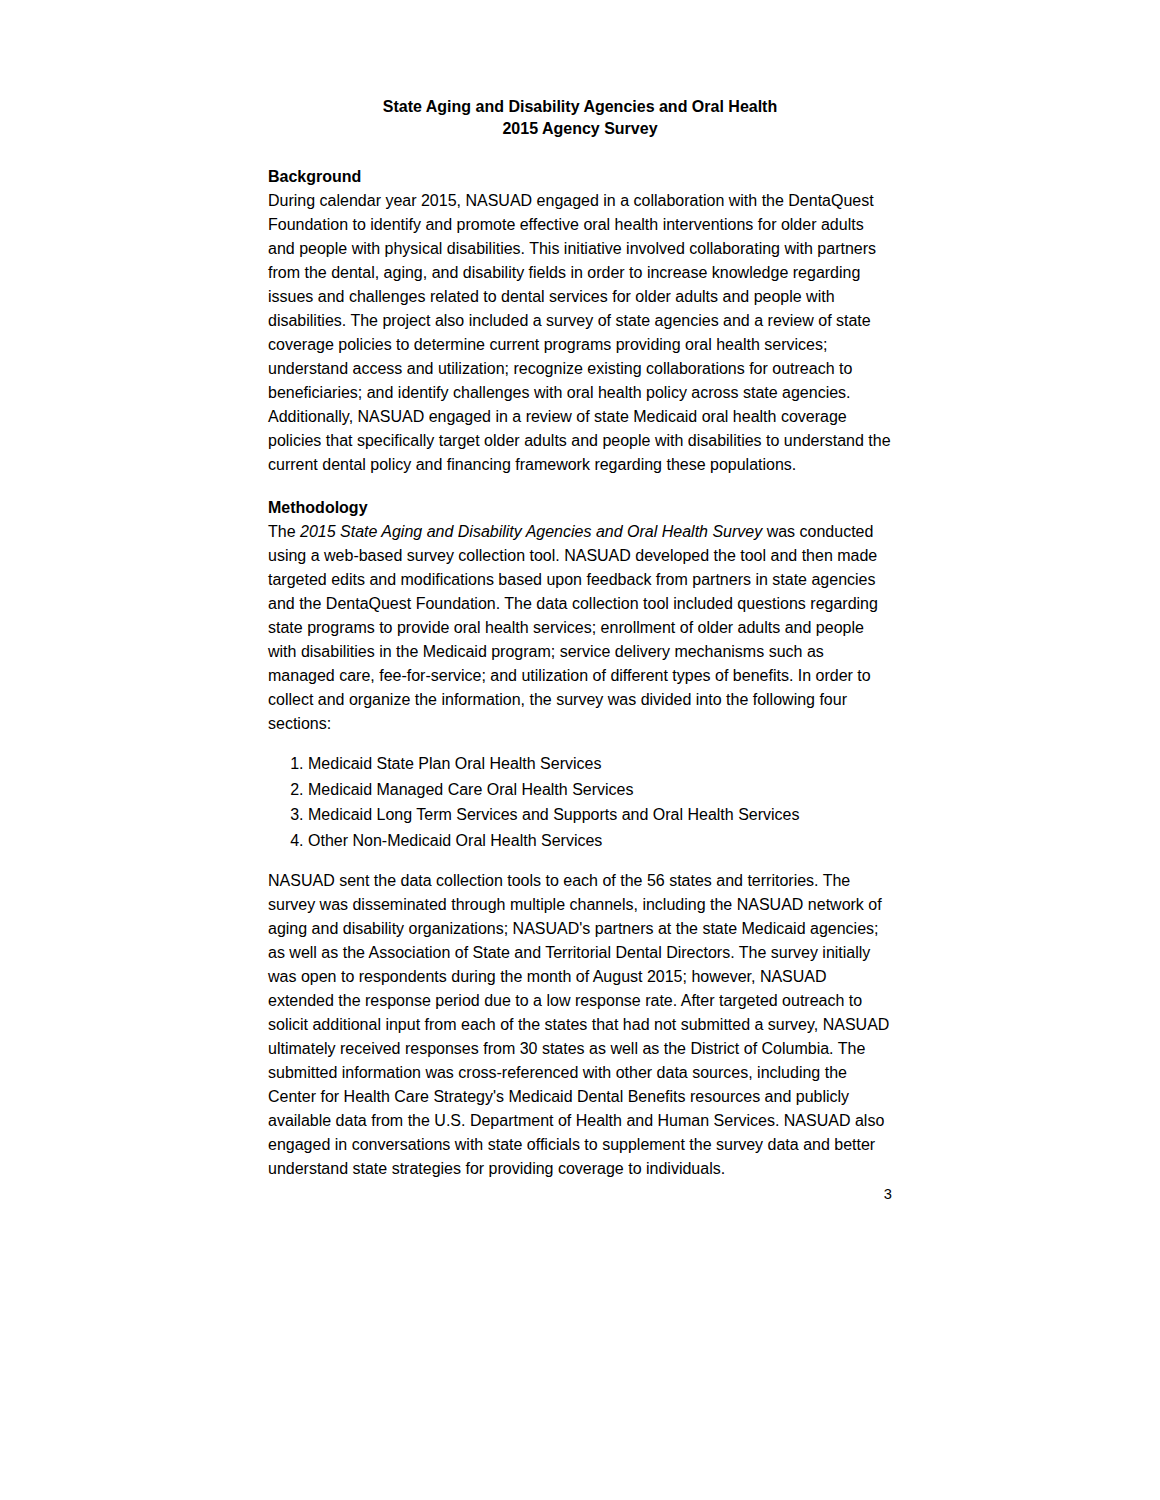State Aging and Disability Agencies and Oral Health
2015 Agency Survey
Background
During calendar year 2015, NASUAD engaged in a collaboration with the DentaQuest Foundation to identify and promote effective oral health interventions for older adults and people with physical disabilities. This initiative involved collaborating with partners from the dental, aging, and disability fields in order to increase knowledge regarding issues and challenges related to dental services for older adults and people with disabilities. The project also included a survey of state agencies and a review of state coverage policies to determine current programs providing oral health services; understand access and utilization; recognize existing collaborations for outreach to beneficiaries; and identify challenges with oral health policy across state agencies. Additionally, NASUAD engaged in a review of state Medicaid oral health coverage policies that specifically target older adults and people with disabilities to understand the current dental policy and financing framework regarding these populations.
Methodology
The 2015 State Aging and Disability Agencies and Oral Health Survey was conducted using a web-based survey collection tool. NASUAD developed the tool and then made targeted edits and modifications based upon feedback from partners in state agencies and the DentaQuest Foundation. The data collection tool included questions regarding state programs to provide oral health services; enrollment of older adults and people with disabilities in the Medicaid program; service delivery mechanisms such as managed care, fee-for-service; and utilization of different types of benefits. In order to collect and organize the information, the survey was divided into the following four sections:
Medicaid State Plan Oral Health Services
Medicaid Managed Care Oral Health Services
Medicaid Long Term Services and Supports and Oral Health Services
Other Non-Medicaid Oral Health Services
NASUAD sent the data collection tools to each of the 56 states and territories. The survey was disseminated through multiple channels, including the NASUAD network of aging and disability organizations; NASUAD's partners at the state Medicaid agencies; as well as the Association of State and Territorial Dental Directors. The survey initially was open to respondents during the month of August 2015; however, NASUAD extended the response period due to a low response rate. After targeted outreach to solicit additional input from each of the states that had not submitted a survey, NASUAD ultimately received responses from 30 states as well as the District of Columbia. The submitted information was cross-referenced with other data sources, including the Center for Health Care Strategy's Medicaid Dental Benefits resources and publicly available data from the U.S. Department of Health and Human Services. NASUAD also engaged in conversations with state officials to supplement the survey data and better understand state strategies for providing coverage to individuals.
3